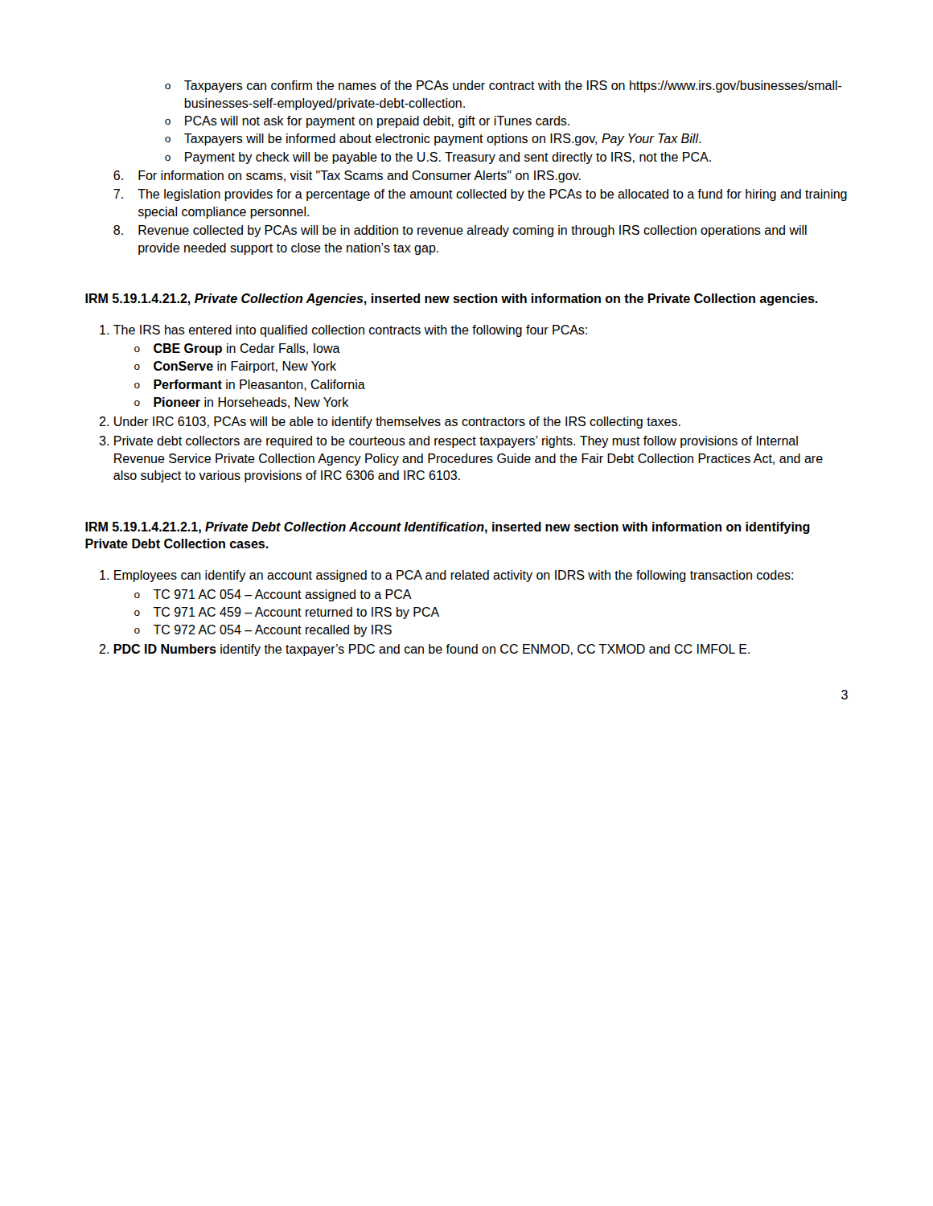Taxpayers can confirm the names of the PCAs under contract with the IRS on https://www.irs.gov/businesses/small-businesses-self-employed/private-debt-collection.
PCAs will not ask for payment on prepaid debit, gift or iTunes cards.
Taxpayers will be informed about electronic payment options on IRS.gov, Pay Your Tax Bill.
Payment by check will be payable to the U.S. Treasury and sent directly to IRS, not the PCA.
For information on scams, visit "Tax Scams and Consumer Alerts" on IRS.gov.
The legislation provides for a percentage of the amount collected by the PCAs to be allocated to a fund for hiring and training special compliance personnel.
Revenue collected by PCAs will be in addition to revenue already coming in through IRS collection operations and will provide needed support to close the nation’s tax gap.
IRM 5.19.1.4.21.2, Private Collection Agencies, inserted new section with information on the Private Collection agencies.
The IRS has entered into qualified collection contracts with the following four PCAs:
CBE Group in Cedar Falls, Iowa
ConServe in Fairport, New York
Performant in Pleasanton, California
Pioneer in Horseheads, New York
Under IRC 6103, PCAs will be able to identify themselves as contractors of the IRS collecting taxes.
Private debt collectors are required to be courteous and respect taxpayers’ rights. They must follow provisions of Internal Revenue Service Private Collection Agency Policy and Procedures Guide and the Fair Debt Collection Practices Act, and are also subject to various provisions of IRC 6306 and IRC 6103.
IRM 5.19.1.4.21.2.1, Private Debt Collection Account Identification, inserted new section with information on identifying Private Debt Collection cases.
Employees can identify an account assigned to a PCA and related activity on IDRS with the following transaction codes:
TC 971 AC 054 – Account assigned to a PCA
TC 971 AC 459 – Account returned to IRS by PCA
TC 972 AC 054 – Account recalled by IRS
PDC ID Numbers identify the taxpayer’s PDC and can be found on CC ENMOD, CC TXMOD and CC IMFOL E.
3